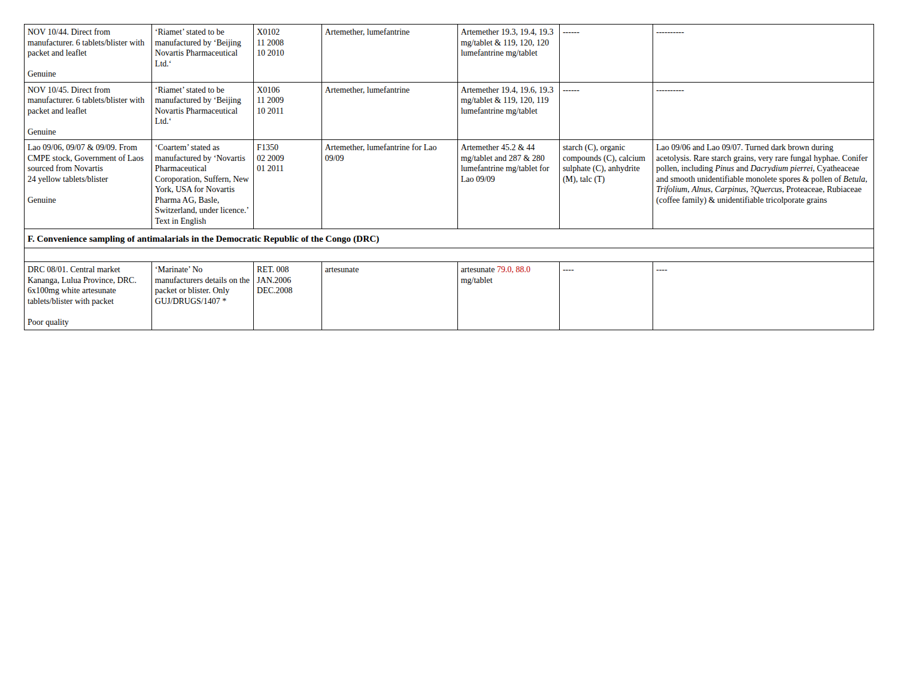| NOV 10/44. Direct from manufacturer. 6 tablets/blister with packet and leaflet Genuine | ‘Riamet’ stated to be manufactured by ‘Beijing Novartis Pharmaceutical Ltd.‘ | X0102 11 2008 10 2010 | Artemether, lumefantrine | Artemether 19.3, 19.4, 19.3 mg/tablet & 119, 120, 120 lumefantrine mg/tablet | ------ | ---------- |
| NOV 10/45. Direct from manufacturer. 6 tablets/blister with packet and leaflet Genuine | ‘Riamet’ stated to be manufactured by ‘Beijing Novartis Pharmaceutical Ltd.‘ | X0106 11 2009 10 2011 | Artemether, lumefantrine | Artemether 19.4, 19.6, 19.3 mg/tablet & 119, 120, 119 lumefantrine mg/tablet | ------ | ---------- |
| Lao 09/06, 09/07 & 09/09. From CMPE stock, Government of Laos sourced from Novartis 24 yellow tablets/blister Genuine | ‘Coartem’ stated as manufactured by ‘Novartis Pharmaceutical Coroporation, Suffern, New York, USA for Novartis Pharma AG, Basle, Switzerland, under licence.’ Text in English | F1350 02 2009 01 2011 | Artemether, lumefantrine for Lao 09/09 | Artemether 45.2 & 44 mg/tablet and 287 & 280 lumefantrine mg/tablet for Lao 09/09 | starch (C), organic compounds (C), calcium sulphate (C), anhydrite (M), talc (T) | Lao 09/06 and Lao 09/07. Turned dark brown during acetolysis. Rare starch grains, very rare fungal hyphae. Conifer pollen, including Pinus and Dacrydium pierrei , Cyatheaceae and smooth unidentifiable monolete spores & pollen of Betula , Trifolium , Alnus, Carpinus , ? Quercus , Proteaceae, Rubiaceae (coffee family) & unidentifiable tricolporate grains |
| F. Convenience sampling of antimalarials in the Democratic Republic of the Congo (DRC) |
| DRC 08/01. Central market Kananga, Lulua Province, DRC. 6x100mg white artesunate tablets/blister with packet Poor quality | ‘Marinate’ No manufacturers details on the packet or blister. Only GUJ/DRUGS/1407 * | RET. 008 JAN.2006 DEC.2008 | artesunate | artesunate 79.0, 88.0 mg/tablet | ---- | ---- |